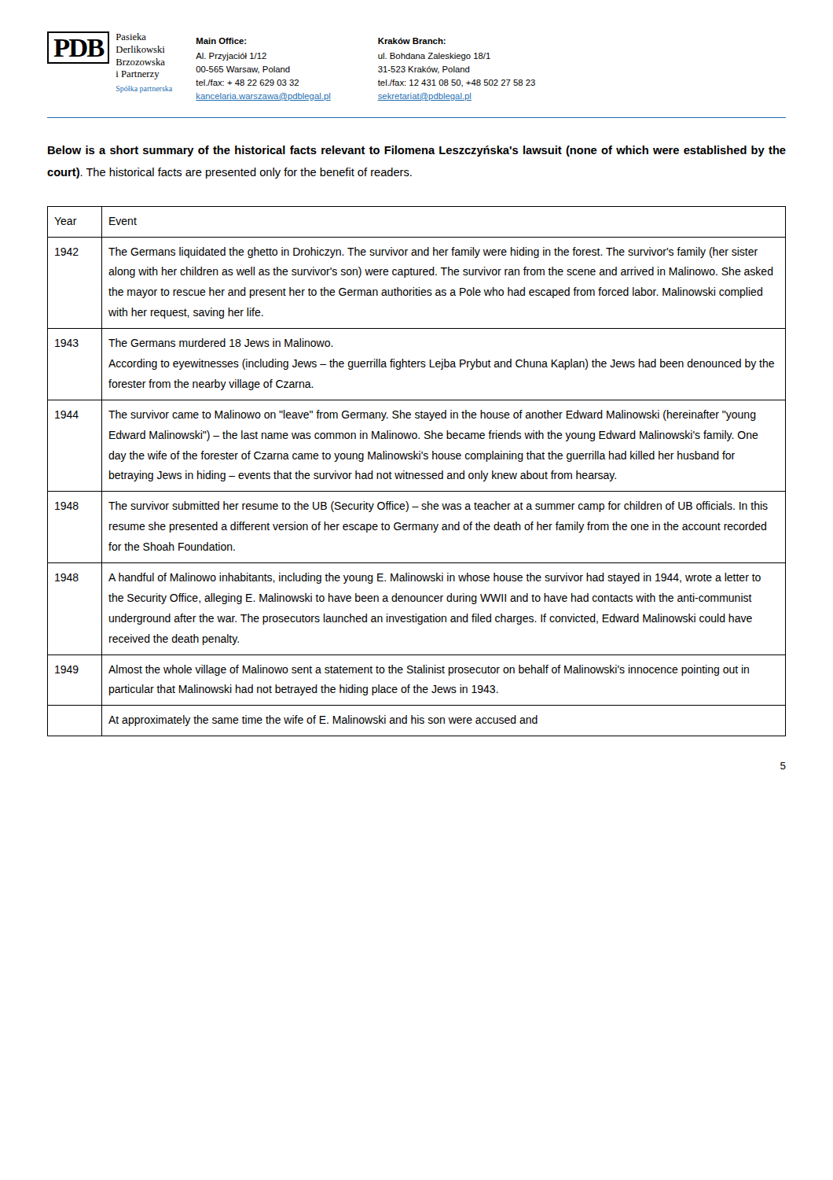PDB
Pasieka Derlikowski Brzozowska i Partnerzy Spółka partnerska
Main Office:
Al. Przyjaciół 1/12
00-565 Warsaw, Poland
tel./fax: + 48 22 629 03 32
kancelaria.warszawa@pdblegal.pl
Kraków Branch:
ul. Bohdana Zaleskiego 18/1
31-523 Kraków, Poland
tel./fax: 12 431 08 50, +48 502 27 58 23
sekretariat@pdblegal.pl
Below is a short summary of the historical facts relevant to Filomena Leszczyńska's lawsuit (none of which were established by the court). The historical facts are presented only for the benefit of readers.
| Year | Event |
| --- | --- |
| 1942 | The Germans liquidated the ghetto in Drohiczyn. The survivor and her family were hiding in the forest. The survivor's family (her sister along with her children as well as the survivor's son) were captured. The survivor ran from the scene and arrived in Malinowo. She asked the mayor to rescue her and present her to the German authorities as a Pole who had escaped from forced labor. Malinowski complied with her request, saving her life. |
| 1943 | The Germans murdered 18 Jews in Malinowo. According to eyewitnesses (including Jews – the guerrilla fighters Lejba Prybut and Chuna Kaplan) the Jews had been denounced by the forester from the nearby village of Czarna. |
| 1944 | The survivor came to Malinowo on "leave" from Germany. She stayed in the house of another Edward Malinowski (hereinafter "young Edward Malinowski") – the last name was common in Malinowo. She became friends with the young Edward Malinowski's family. One day the wife of the forester of Czarna came to young Malinowski's house complaining that the guerrilla had killed her husband for betraying Jews in hiding – events that the survivor had not witnessed and only knew about from hearsay. |
| 1948 | The survivor submitted her resume to the UB (Security Office) – she was a teacher at a summer camp for children of UB officials. In this resume she presented a different version of her escape to Germany and of the death of her family from the one in the account recorded for the Shoah Foundation. |
| 1948 | A handful of Malinowo inhabitants, including the young E. Malinowski in whose house the survivor had stayed in 1944, wrote a letter to the Security Office, alleging E. Malinowski to have been a denouncer during WWII and to have had contacts with the anti-communist underground after the war. The prosecutors launched an investigation and filed charges. If convicted, Edward Malinowski could have received the death penalty. |
| 1949 | Almost the whole village of Malinowo sent a statement to the Stalinist prosecutor on behalf of Malinowski's innocence pointing out in particular that Malinowski had not betrayed the hiding place of the Jews in 1943. |
| | At approximately the same time the wife of E. Malinowski and his son were accused and |
5